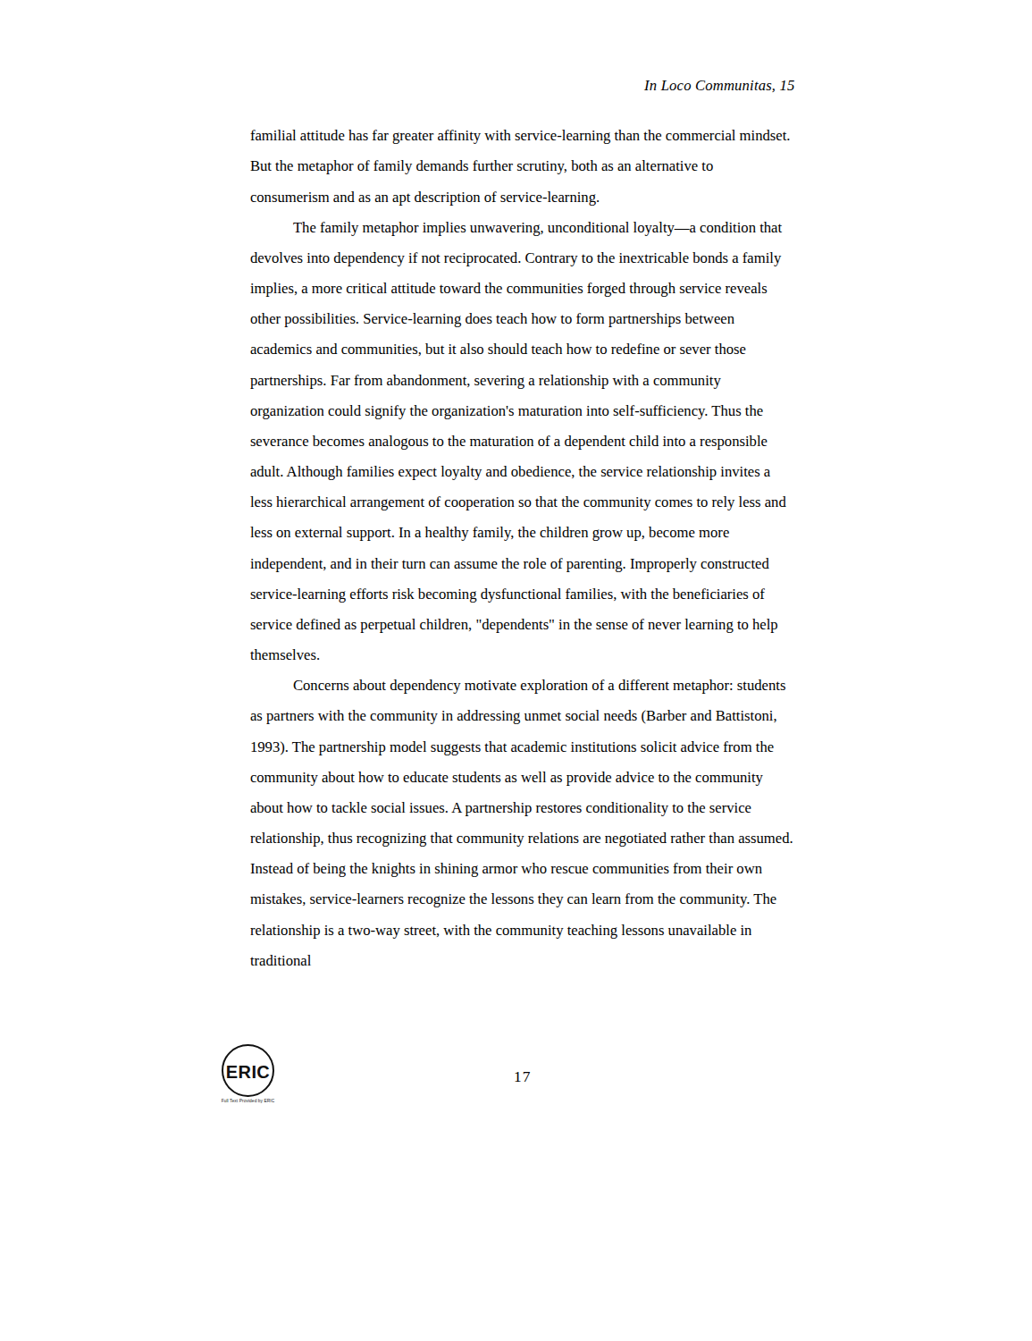In Loco Communitas, 15
familial attitude has far greater affinity with service-learning than the commercial mindset. But the metaphor of family demands further scrutiny, both as an alternative to consumerism and as an apt description of service-learning.
The family metaphor implies unwavering, unconditional loyalty—a condition that devolves into dependency if not reciprocated. Contrary to the inextricable bonds a family implies, a more critical attitude toward the communities forged through service reveals other possibilities. Service-learning does teach how to form partnerships between academics and communities, but it also should teach how to redefine or sever those partnerships. Far from abandonment, severing a relationship with a community organization could signify the organization's maturation into self-sufficiency. Thus the severance becomes analogous to the maturation of a dependent child into a responsible adult. Although families expect loyalty and obedience, the service relationship invites a less hierarchical arrangement of cooperation so that the community comes to rely less and less on external support. In a healthy family, the children grow up, become more independent, and in their turn can assume the role of parenting. Improperly constructed service-learning efforts risk becoming dysfunctional families, with the beneficiaries of service defined as perpetual children, "dependents" in the sense of never learning to help themselves.
Concerns about dependency motivate exploration of a different metaphor: students as partners with the community in addressing unmet social needs (Barber and Battistoni, 1993). The partnership model suggests that academic institutions solicit advice from the community about how to educate students as well as provide advice to the community about how to tackle social issues. A partnership restores conditionality to the service relationship, thus recognizing that community relations are negotiated rather than assumed. Instead of being the knights in shining armor who rescue communities from their own mistakes, service-learners recognize the lessons they can learn from the community. The relationship is a two-way street, with the community teaching lessons unavailable in traditional
ERIC Full Text Provided by ERIC
17